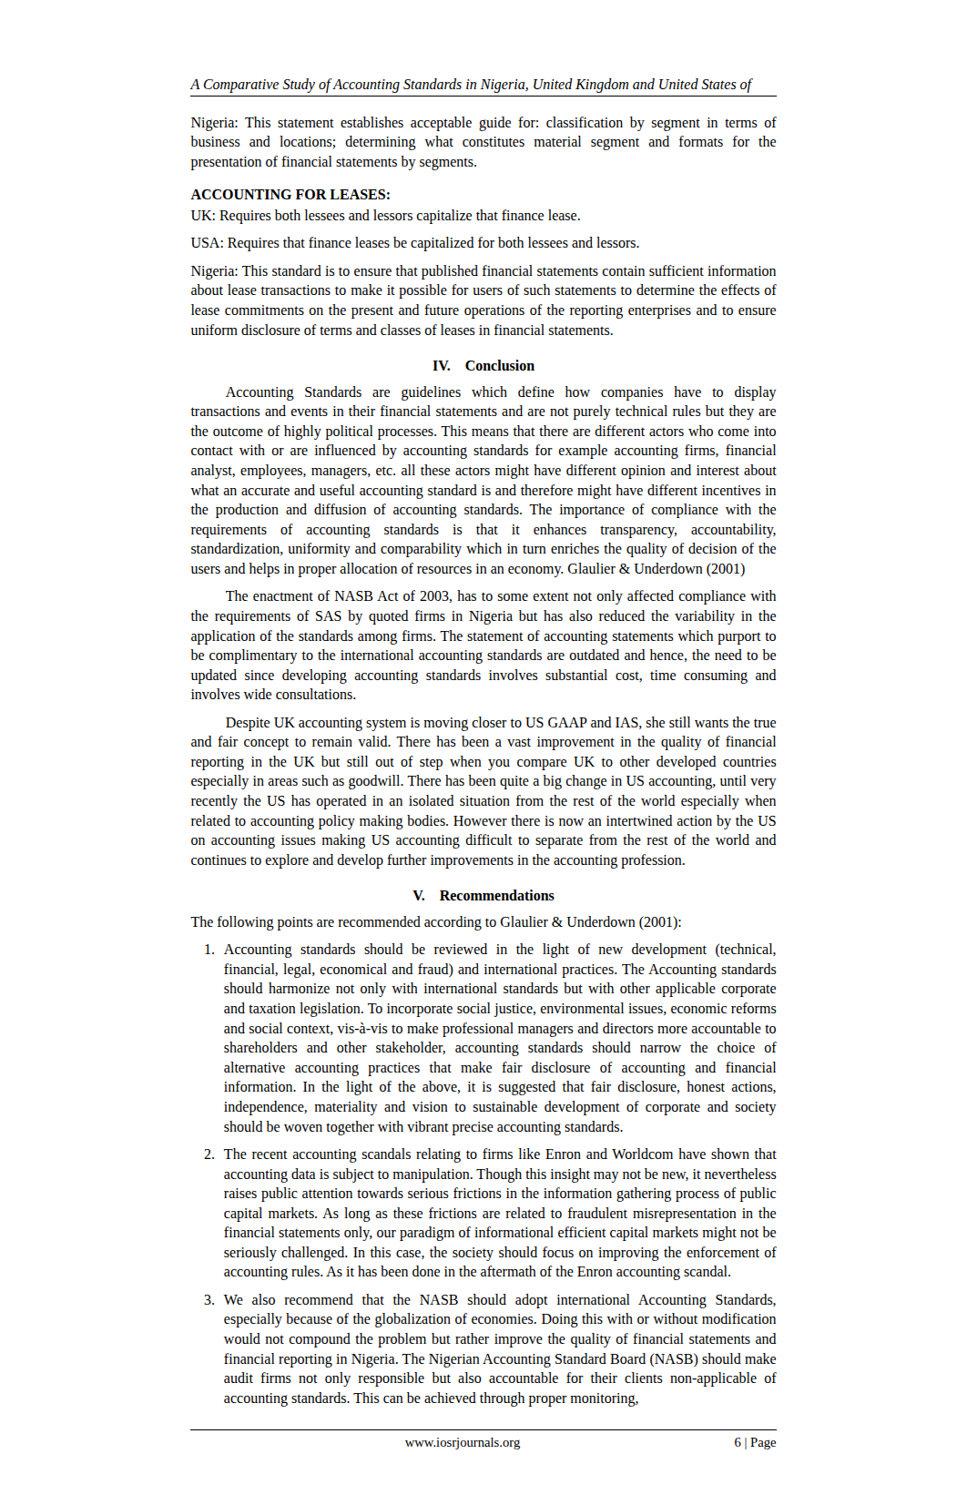A Comparative Study of Accounting Standards in Nigeria, United Kingdom and United States of
Nigeria: This statement establishes acceptable guide for: classification by segment in terms of business and locations; determining what constitutes material segment and formats for the presentation of financial statements by segments.
ACCOUNTING FOR LEASES:
UK: Requires both lessees and lessors capitalize that finance lease.
USA: Requires that finance leases be capitalized for both lessees and lessors.
Nigeria: This standard is to ensure that published financial statements contain sufficient information about lease transactions to make it possible for users of such statements to determine the effects of lease commitments on the present and future operations of the reporting enterprises and to ensure uniform disclosure of terms and classes of leases in financial statements.
IV. Conclusion
Accounting Standards are guidelines which define how companies have to display transactions and events in their financial statements and are not purely technical rules but they are the outcome of highly political processes. This means that there are different actors who come into contact with or are influenced by accounting standards for example accounting firms, financial analyst, employees, managers, etc. all these actors might have different opinion and interest about what an accurate and useful accounting standard is and therefore might have different incentives in the production and diffusion of accounting standards. The importance of compliance with the requirements of accounting standards is that it enhances transparency, accountability, standardization, uniformity and comparability which in turn enriches the quality of decision of the users and helps in proper allocation of resources in an economy. Glaulier & Underdown (2001)
The enactment of NASB Act of 2003, has to some extent not only affected compliance with the requirements of SAS by quoted firms in Nigeria but has also reduced the variability in the application of the standards among firms. The statement of accounting statements which purport to be complimentary to the international accounting standards are outdated and hence, the need to be updated since developing accounting standards involves substantial cost, time consuming and involves wide consultations.
Despite UK accounting system is moving closer to US GAAP and IAS, she still wants the true and fair concept to remain valid. There has been a vast improvement in the quality of financial reporting in the UK but still out of step when you compare UK to other developed countries especially in areas such as goodwill. There has been quite a big change in US accounting, until very recently the US has operated in an isolated situation from the rest of the world especially when related to accounting policy making bodies. However there is now an intertwined action by the US on accounting issues making US accounting difficult to separate from the rest of the world and continues to explore and develop further improvements in the accounting profession.
V. Recommendations
The following points are recommended according to Glaulier & Underdown (2001):
Accounting standards should be reviewed in the light of new development (technical, financial, legal, economical and fraud) and international practices. The Accounting standards should harmonize not only with international standards but with other applicable corporate and taxation legislation. To incorporate social justice, environmental issues, economic reforms and social context, vis-à-vis to make professional managers and directors more accountable to shareholders and other stakeholder, accounting standards should narrow the choice of alternative accounting practices that make fair disclosure of accounting and financial information. In the light of the above, it is suggested that fair disclosure, honest actions, independence, materiality and vision to sustainable development of corporate and society should be woven together with vibrant precise accounting standards.
The recent accounting scandals relating to firms like Enron and Worldcom have shown that accounting data is subject to manipulation. Though this insight may not be new, it nevertheless raises public attention towards serious frictions in the information gathering process of public capital markets. As long as these frictions are related to fraudulent misrepresentation in the financial statements only, our paradigm of informational efficient capital markets might not be seriously challenged. In this case, the society should focus on improving the enforcement of accounting rules. As it has been done in the aftermath of the Enron accounting scandal.
We also recommend that the NASB should adopt international Accounting Standards, especially because of the globalization of economies. Doing this with or without modification would not compound the problem but rather improve the quality of financial statements and financial reporting in Nigeria. The Nigerian Accounting Standard Board (NASB) should make audit firms not only responsible but also accountable for their clients non-applicable of accounting standards. This can be achieved through proper monitoring,
www.iosrjournals.org 6 | Page